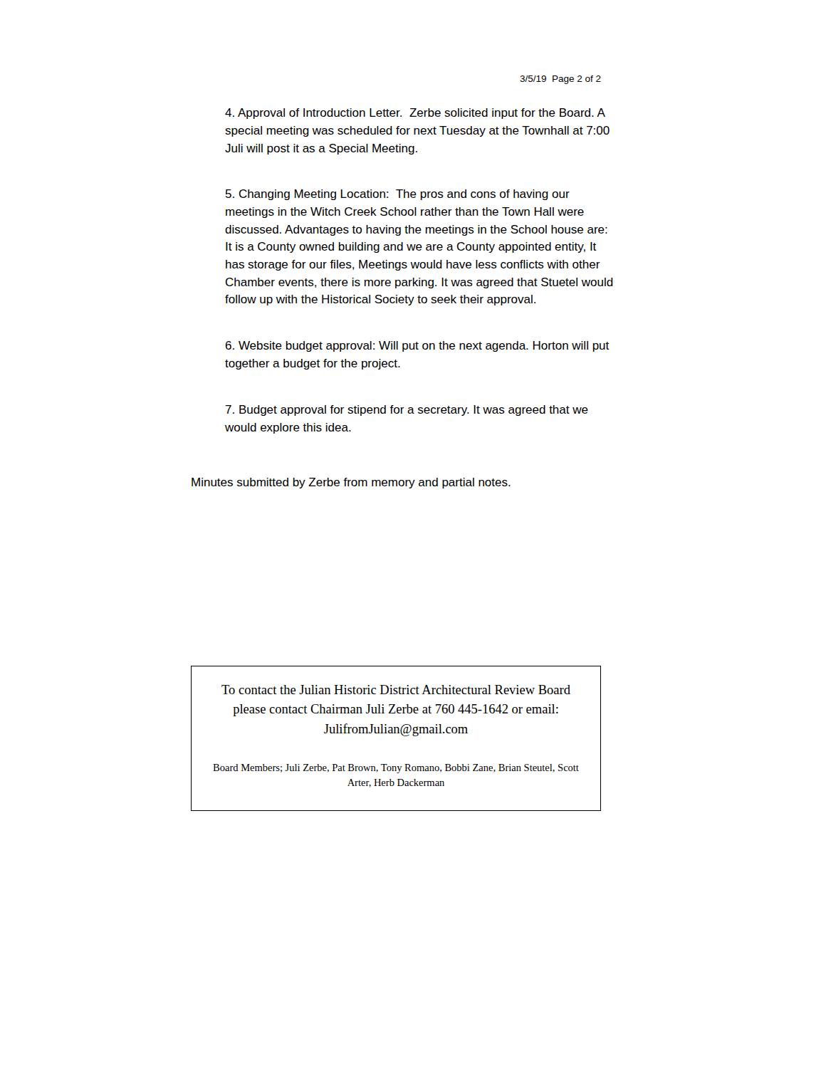3/5/19 Page 2 of 2
4. Approval of Introduction Letter. Zerbe solicited input for the Board. A special meeting was scheduled for next Tuesday at the Townhall at 7:00 Juli will post it as a Special Meeting.
5. Changing Meeting Location: The pros and cons of having our meetings in the Witch Creek School rather than the Town Hall were discussed. Advantages to having the meetings in the School house are: It is a County owned building and we are a County appointed entity, It has storage for our files, Meetings would have less conflicts with other Chamber events, there is more parking. It was agreed that Stuetel would follow up with the Historical Society to seek their approval.
6. Website budget approval: Will put on the next agenda. Horton will put together a budget for the project.
7. Budget approval for stipend for a secretary. It was agreed that we would explore this idea.
Minutes submitted by Zerbe from memory and partial notes.
To contact the Julian Historic District Architectural Review Board please contact Chairman Juli Zerbe at 760 445-1642 or email: JulifromJulian@gmail.com
Board Members; Juli Zerbe, Pat Brown, Tony Romano, Bobbi Zane, Brian Steutel, Scott Arter, Herb Dackerman